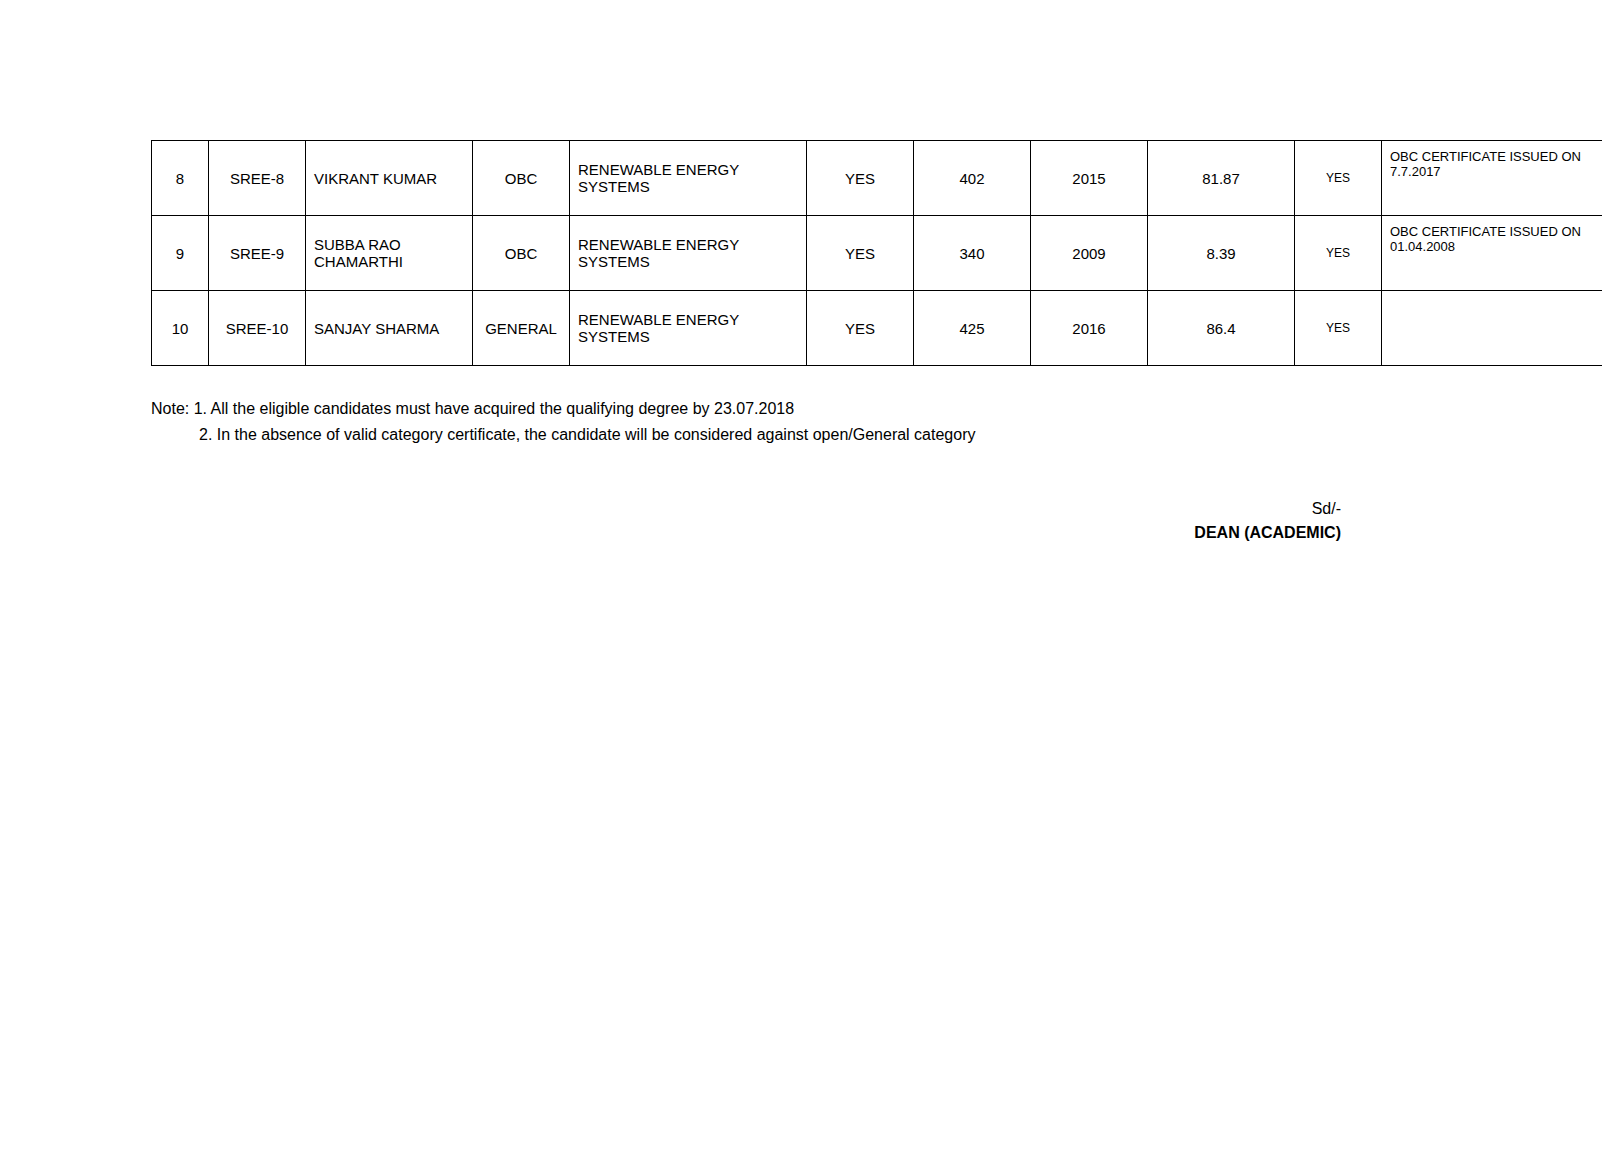| 8 | SREE-8 | VIKRANT KUMAR | OBC | RENEWABLE ENERGY SYSTEMS | YES | 402 | 2015 | 81.87 | YES | OBC CERTIFICATE ISSUED ON 7.7.2017 |
| 9 | SREE-9 | SUBBA RAO CHAMARTHI | OBC | RENEWABLE ENERGY SYSTEMS | YES | 340 | 2009 | 8.39 | YES | OBC CERTIFICATE ISSUED ON 01.04.2008 |
| 10 | SREE-10 | SANJAY SHARMA | GENERAL | RENEWABLE ENERGY SYSTEMS | YES | 425 | 2016 | 86.4 | YES | |
Note: 1. All the eligible candidates must have acquired the qualifying degree by 23.07.2018
2. In the absence of valid category certificate, the candidate will be considered against open/General category
Sd/-
DEAN (ACADEMIC)